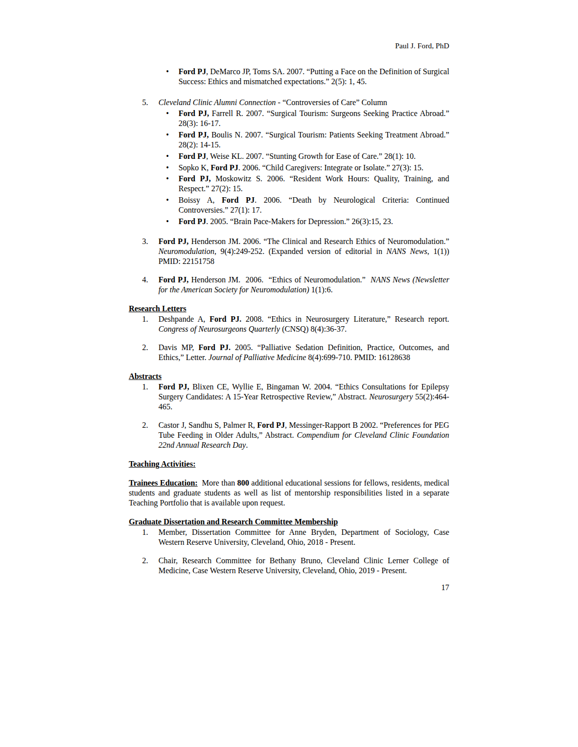Paul J. Ford, PhD
Ford PJ, DeMarco JP, Toms SA. 2007. “Putting a Face on the Definition of Surgical Success: Ethics and mismatched expectations.” 2(5): 1, 45.
5.
Cleveland Clinic Alumni Connection - “Controversies of Care” Column
Ford PJ, Farrell R. 2007. “Surgical Tourism: Surgeons Seeking Practice Abroad.” 28(3): 16-17.
Ford PJ, Boulis N. 2007. “Surgical Tourism: Patients Seeking Treatment Abroad.” 28(2): 14-15.
Ford PJ, Weise KL. 2007. “Stunting Growth for Ease of Care.” 28(1): 10.
Sopko K, Ford PJ. 2006. “Child Caregivers: Integrate or Isolate.” 27(3): 15.
Ford PJ, Moskowitz S. 2006. “Resident Work Hours: Quality, Training, and Respect.” 27(2): 15.
Boissy A, Ford PJ. 2006. “Death by Neurological Criteria: Continued Controversies.” 27(1): 17.
Ford PJ. 2005. “Brain Pace-Makers for Depression.” 26(3):15, 23.
3.
Ford PJ, Henderson JM. 2006. “The Clinical and Research Ethics of Neuromodulation.” Neuromodulation, 9(4):249-252. (Expanded version of editorial in NANS News, 1(1)) PMID: 22151758
4.
Ford PJ, Henderson JM. 2006. “Ethics of Neuromodulation.” NANS News (Newsletter for the American Society for Neuromodulation) 1(1):6.
Research Letters
1.
Deshpande A, Ford PJ. 2008. “Ethics in Neurosurgery Literature,” Research report. Congress of Neurosurgeons Quarterly (CNSQ) 8(4):36-37.
2.
Davis MP, Ford PJ. 2005. “Palliative Sedation Definition, Practice, Outcomes, and Ethics,” Letter. Journal of Palliative Medicine 8(4):699-710. PMID: 16128638
Abstracts
1.
Ford PJ, Blixen CE, Wyllie E, Bingaman W. 2004. “Ethics Consultations for Epilepsy Surgery Candidates: A 15-Year Retrospective Review,” Abstract. Neurosurgery 55(2):464-465.
2.
Castor J, Sandhu S, Palmer R, Ford PJ, Messinger-Rapport B 2002. “Preferences for PEG Tube Feeding in Older Adults,” Abstract. Compendium for Cleveland Clinic Foundation 22nd Annual Research Day.
Teaching Activities:
Trainees Education: More than 800 additional educational sessions for fellows, residents, medical students and graduate students as well as list of mentorship responsibilities listed in a separate Teaching Portfolio that is available upon request.
Graduate Dissertation and Research Committee Membership
1.
Member, Dissertation Committee for Anne Bryden, Department of Sociology, Case Western Reserve University, Cleveland, Ohio, 2018 - Present.
2.
Chair, Research Committee for Bethany Bruno, Cleveland Clinic Lerner College of Medicine, Case Western Reserve University, Cleveland, Ohio, 2019 - Present.
17